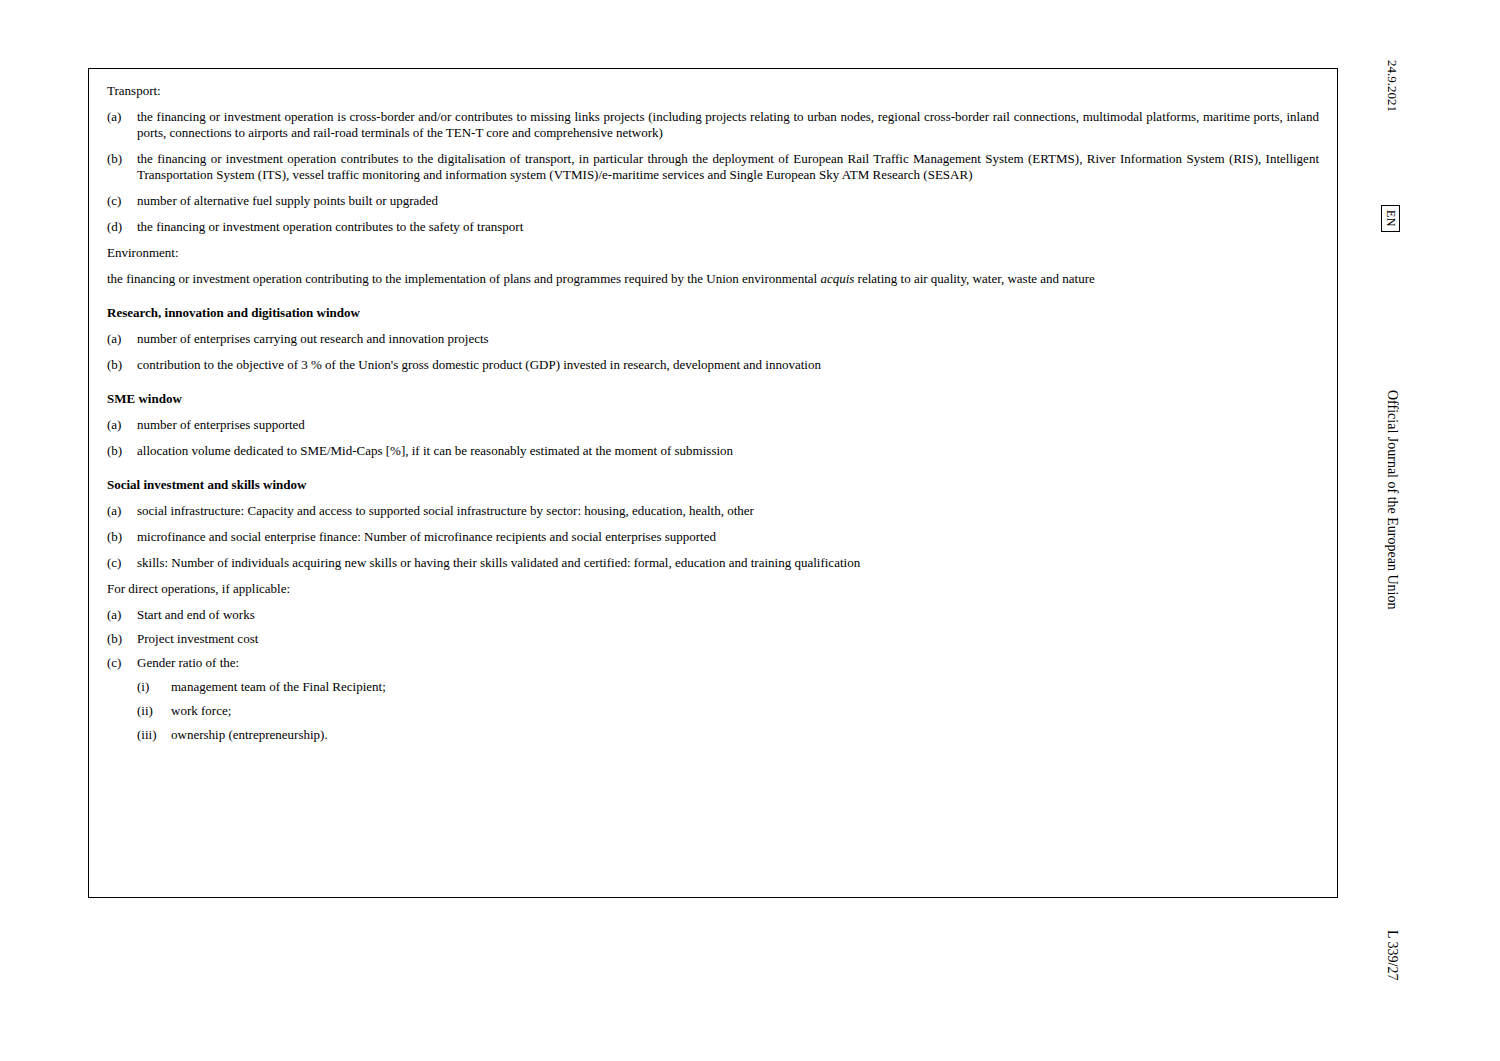24.9.2021
EN
Official Journal of the European Union
L 339/27
Transport:
(a) the financing or investment operation is cross-border and/or contributes to missing links projects (including projects relating to urban nodes, regional cross-border rail connections, multimodal platforms, maritime ports, inland ports, connections to airports and rail-road terminals of the TEN-T core and comprehensive network)
(b) the financing or investment operation contributes to the digitalisation of transport, in particular through the deployment of European Rail Traffic Management System (ERTMS), River Information System (RIS), Intelligent Transportation System (ITS), vessel traffic monitoring and information system (VTMIS)/e-maritime services and Single European Sky ATM Research (SESAR)
(c) number of alternative fuel supply points built or upgraded
(d) the financing or investment operation contributes to the safety of transport
Environment:
the financing or investment operation contributing to the implementation of plans and programmes required by the Union environmental acquis relating to air quality, water, waste and nature
Research, innovation and digitisation window
(a) number of enterprises carrying out research and innovation projects
(b) contribution to the objective of 3 % of the Union's gross domestic product (GDP) invested in research, development and innovation
SME window
(a) number of enterprises supported
(b) allocation volume dedicated to SME/Mid-Caps [%], if it can be reasonably estimated at the moment of submission
Social investment and skills window
(a) social infrastructure: Capacity and access to supported social infrastructure by sector: housing, education, health, other
(b) microfinance and social enterprise finance: Number of microfinance recipients and social enterprises supported
(c) skills: Number of individuals acquiring new skills or having their skills validated and certified: formal, education and training qualification
For direct operations, if applicable:
(a) Start and end of works
(b) Project investment cost
(c) Gender ratio of the:
(i) management team of the Final Recipient;
(ii) work force;
(iii) ownership (entrepreneurship).